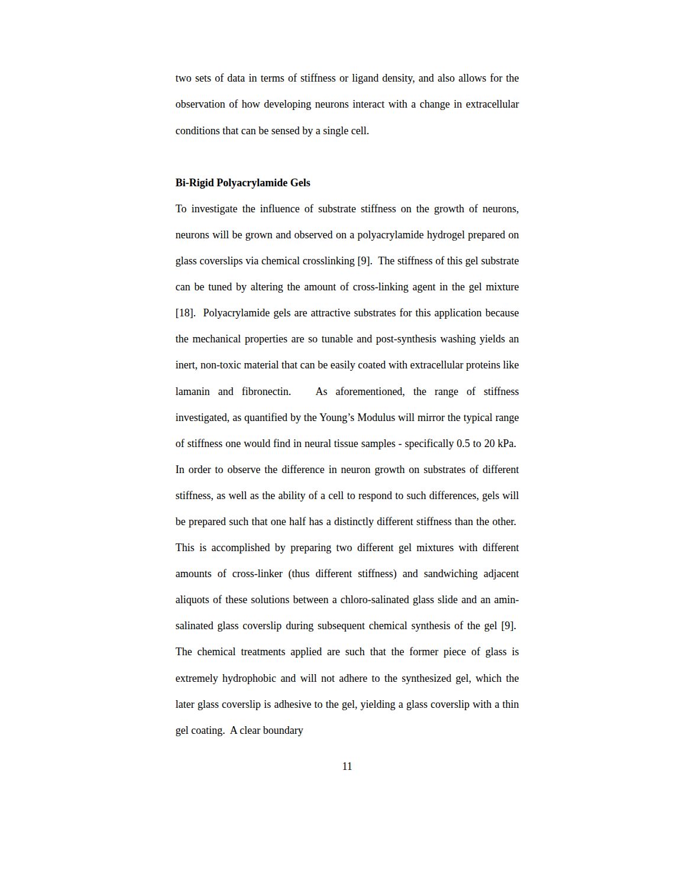two sets of data in terms of stiffness or ligand density, and also allows for the observation of how developing neurons interact with a change in extracellular conditions that can be sensed by a single cell.
Bi-Rigid Polyacrylamide Gels
To investigate the influence of substrate stiffness on the growth of neurons, neurons will be grown and observed on a polyacrylamide hydrogel prepared on glass coverslips via chemical crosslinking [9]. The stiffness of this gel substrate can be tuned by altering the amount of cross-linking agent in the gel mixture [18]. Polyacrylamide gels are attractive substrates for this application because the mechanical properties are so tunable and post-synthesis washing yields an inert, non-toxic material that can be easily coated with extracellular proteins like lamanin and fibronectin. As aforementioned, the range of stiffness investigated, as quantified by the Young’s Modulus will mirror the typical range of stiffness one would find in neural tissue samples - specifically 0.5 to 20 kPa. In order to observe the difference in neuron growth on substrates of different stiffness, as well as the ability of a cell to respond to such differences, gels will be prepared such that one half has a distinctly different stiffness than the other. This is accomplished by preparing two different gel mixtures with different amounts of cross-linker (thus different stiffness) and sandwiching adjacent aliquots of these solutions between a chloro-salinated glass slide and an amin-salinated glass coverslip during subsequent chemical synthesis of the gel [9]. The chemical treatments applied are such that the former piece of glass is extremely hydrophobic and will not adhere to the synthesized gel, which the later glass coverslip is adhesive to the gel, yielding a glass coverslip with a thin gel coating. A clear boundary
11